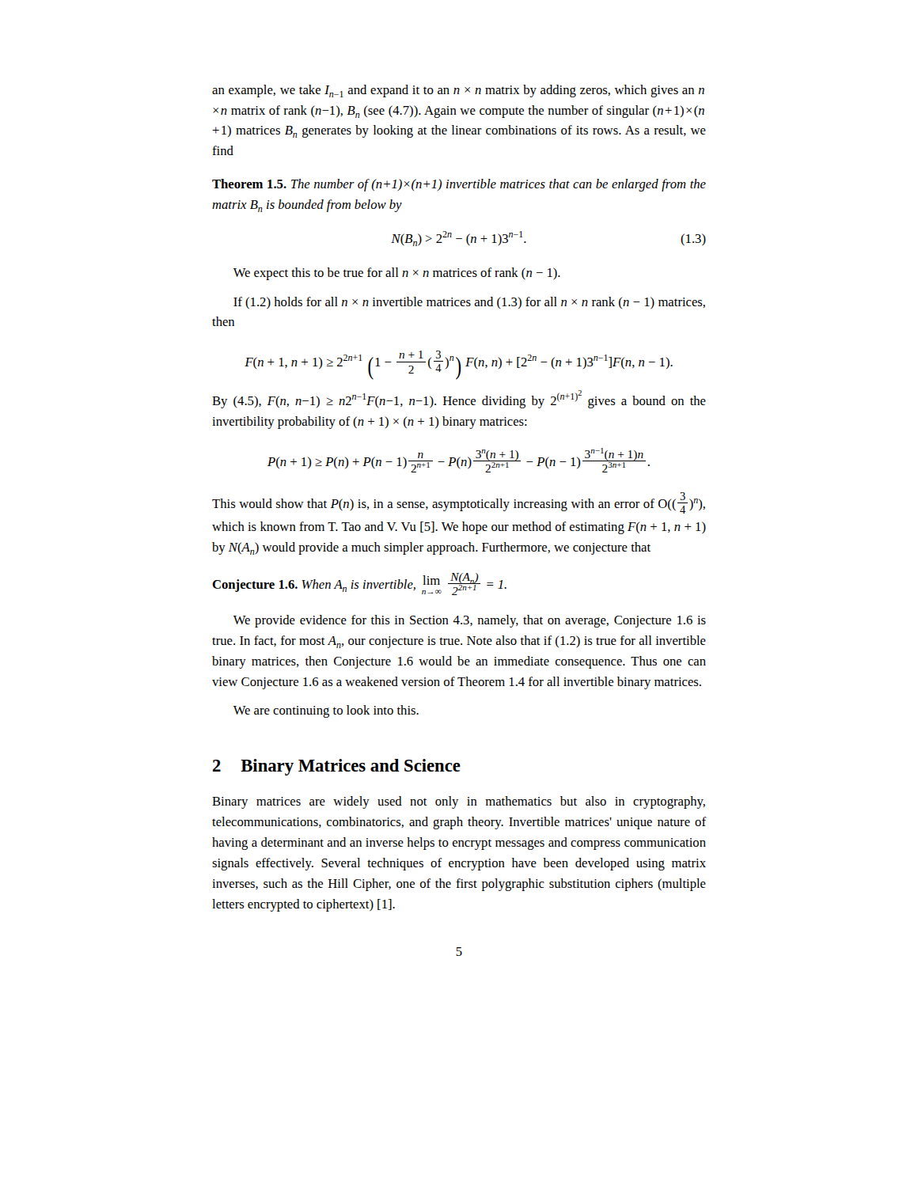an example, we take In−1 and expand it to an n × n matrix by adding zeros, which gives an n × n matrix of rank (n−1), Bn (see (4.7)). Again we compute the number of singular (n + 1) × (n + 1) matrices Bn generates by looking at the linear combinations of its rows. As a result, we find
Theorem 1.5. The number of (n+1)×(n+1) invertible matrices that can be enlarged from the matrix Bn is bounded from below by
N(Bn) > 22n − (n + 1)3n−1. (1.3)
We expect this to be true for all n × n matrices of rank (n − 1).
If (1.2) holds for all n × n invertible matrices and (1.3) for all n × n rank (n − 1) matrices, then
F(n + 1, n + 1) ≥ 22n+1 (1 − n + 12(34)n) F(n, n) + [22n − (n + 1)3n−1]F(n, n − 1).
By (4.5), F(n, n−1) ≥ n2n−1F(n−1, n−1). Hence dividing by 2(n+1)2 gives a bound on the invertibility probability of (n + 1) × (n + 1) binary matrices:
P(n + 1) ≥ P(n) + P(n − 1)n 2n+1 − P(n)3n(n + 1) 22n+1 − P(n − 1)3n−1(n + 1)n 23n+1.
This would show that P(n) is, in a sense, asymptotically increasing with an error of O((34)n), which is known from T. Tao and V. Vu [5]. We hope our method of estimating F(n + 1, n + 1) by N(An) would provide a much simpler approach. Furthermore, we conjecture that
Conjecture 1.6. When An is invertible, lim n→∞ N(An) 22n+1 = 1.
We provide evidence for this in Section 4.3, namely, that on average, Conjecture 1.6 is true. In fact, for most An, our conjecture is true. Note also that if (1.2) is true for all invertible binary matrices, then Conjecture 1.6 would be an immediate consequence. Thus one can view Conjecture 1.6 as a weakened version of Theorem 1.4 for all invertible binary matrices.
We are continuing to look into this.
2 Binary Matrices and Science
Binary matrices are widely used not only in mathematics but also in cryptography, telecommunications, combinatorics, and graph theory. Invertible matrices' unique nature of having a determinant and an inverse helps to encrypt messages and compress communication signals effectively. Several techniques of encryption have been developed using matrix inverses, such as the Hill Cipher, one of the first polygraphic substitution ciphers (multiple letters encrypted to ciphertext) [1].
5